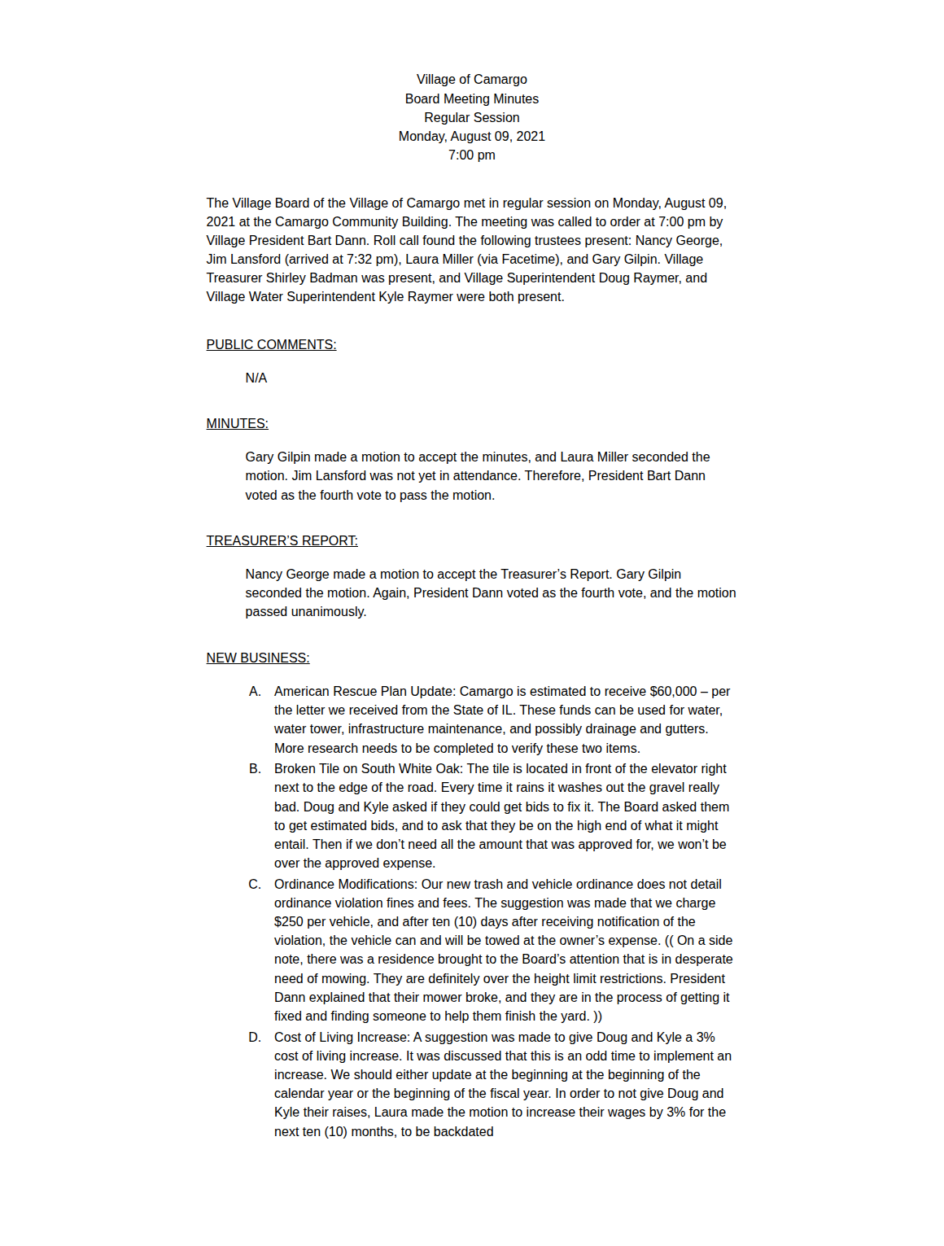Village of Camargo
Board Meeting Minutes
Regular Session
Monday, August 09, 2021
7:00 pm
The Village Board of the Village of Camargo met in regular session on Monday, August 09, 2021 at the Camargo Community Building. The meeting was called to order at 7:00 pm by Village President Bart Dann. Roll call found the following trustees present: Nancy George, Jim Lansford (arrived at 7:32 pm), Laura Miller (via Facetime), and Gary Gilpin. Village Treasurer Shirley Badman was present, and Village Superintendent Doug Raymer, and Village Water Superintendent Kyle Raymer were both present.
PUBLIC COMMENTS:
N/A
MINUTES:
Gary Gilpin made a motion to accept the minutes, and Laura Miller seconded the motion. Jim Lansford was not yet in attendance. Therefore, President Bart Dann voted as the fourth vote to pass the motion.
TREASURER’S REPORT:
Nancy George made a motion to accept the Treasurer’s Report. Gary Gilpin seconded the motion. Again, President Dann voted as the fourth vote, and the motion passed unanimously.
NEW BUSINESS:
American Rescue Plan Update: Camargo is estimated to receive $60,000 – per the letter we received from the State of IL. These funds can be used for water, water tower, infrastructure maintenance, and possibly drainage and gutters. More research needs to be completed to verify these two items.
Broken Tile on South White Oak: The tile is located in front of the elevator right next to the edge of the road. Every time it rains it washes out the gravel really bad. Doug and Kyle asked if they could get bids to fix it. The Board asked them to get estimated bids, and to ask that they be on the high end of what it might entail. Then if we don’t need all the amount that was approved for, we won’t be over the approved expense.
Ordinance Modifications: Our new trash and vehicle ordinance does not detail ordinance violation fines and fees. The suggestion was made that we charge $250 per vehicle, and after ten (10) days after receiving notification of the violation, the vehicle can and will be towed at the owner’s expense. (( On a side note, there was a residence brought to the Board’s attention that is in desperate need of mowing. They are definitely over the height limit restrictions. President Dann explained that their mower broke, and they are in the process of getting it fixed and finding someone to help them finish the yard. ))
Cost of Living Increase: A suggestion was made to give Doug and Kyle a 3% cost of living increase. It was discussed that this is an odd time to implement an increase. We should either update at the beginning at the beginning of the calendar year or the beginning of the fiscal year. In order to not give Doug and Kyle their raises, Laura made the motion to increase their wages by 3% for the next ten (10) months, to be backdated